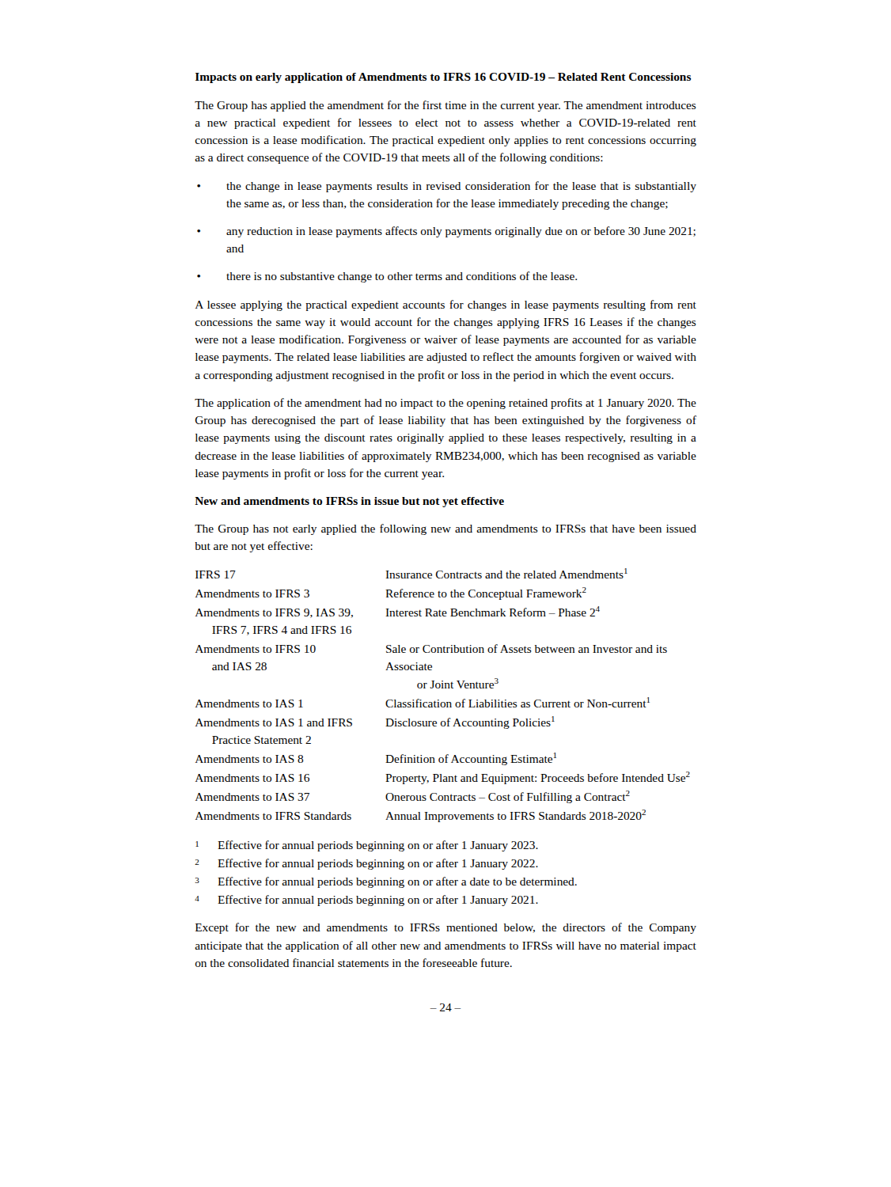Impacts on early application of Amendments to IFRS 16 COVID-19 – Related Rent Concessions
The Group has applied the amendment for the first time in the current year. The amendment introduces a new practical expedient for lessees to elect not to assess whether a COVID-19-related rent concession is a lease modification. The practical expedient only applies to rent concessions occurring as a direct consequence of the COVID-19 that meets all of the following conditions:
•
the change in lease payments results in revised consideration for the lease that is substantially the same as, or less than, the consideration for the lease immediately preceding the change;
•
any reduction in lease payments affects only payments originally due on or before 30 June 2021; and
•
there is no substantive change to other terms and conditions of the lease.
A lessee applying the practical expedient accounts for changes in lease payments resulting from rent concessions the same way it would account for the changes applying IFRS 16 Leases if the changes were not a lease modification. Forgiveness or waiver of lease payments are accounted for as variable lease payments. The related lease liabilities are adjusted to reflect the amounts forgiven or waived with a corresponding adjustment recognised in the profit or loss in the period in which the event occurs.
The application of the amendment had no impact to the opening retained profits at 1 January 2020. The Group has derecognised the part of lease liability that has been extinguished by the forgiveness of lease payments using the discount rates originally applied to these leases respectively, resulting in a decrease in the lease liabilities of approximately RMB234,000, which has been recognised as variable lease payments in profit or loss for the current year.
New and amendments to IFRSs in issue but not yet effective
The Group has not early applied the following new and amendments to IFRSs that have been issued but are not yet effective:
| IFRS 17 | Insurance Contracts and the related Amendments 1 |
| Amendments to IFRS 3 | Reference to the Conceptual Framework 2 |
| Amendments to IFRS 9, IAS 39, IFRS 7, IFRS 4 and IFRS 16 | Interest Rate Benchmark Reform – Phase 2 4 |
| Amendments to IFRS 10 and IAS 28 | Sale or Contribution of Assets between an Investor and its Associate or Joint Venture 3 |
| Amendments to IAS 1 | Classification of Liabilities as Current or Non-current 1 |
| Amendments to IAS 1 and IFRS Practice Statement 2 | Disclosure of Accounting Policies 1 |
| Amendments to IAS 8 | Definition of Accounting Estimate 1 |
| Amendments to IAS 16 | Property, Plant and Equipment: Proceeds before Intended Use 2 |
| Amendments to IAS 37 | Onerous Contracts – Cost of Fulfilling a Contract 2 |
| Amendments to IFRS Standards | Annual Improvements to IFRS Standards 2018-2020 2 |
1
Effective for annual periods beginning on or after 1 January 2023.
2
Effective for annual periods beginning on or after 1 January 2022.
3
Effective for annual periods beginning on or after a date to be determined.
4
Effective for annual periods beginning on or after 1 January 2021.
Except for the new and amendments to IFRSs mentioned below, the directors of the Company anticipate that the application of all other new and amendments to IFRSs will have no material impact on the consolidated financial statements in the foreseeable future.
– 24 –